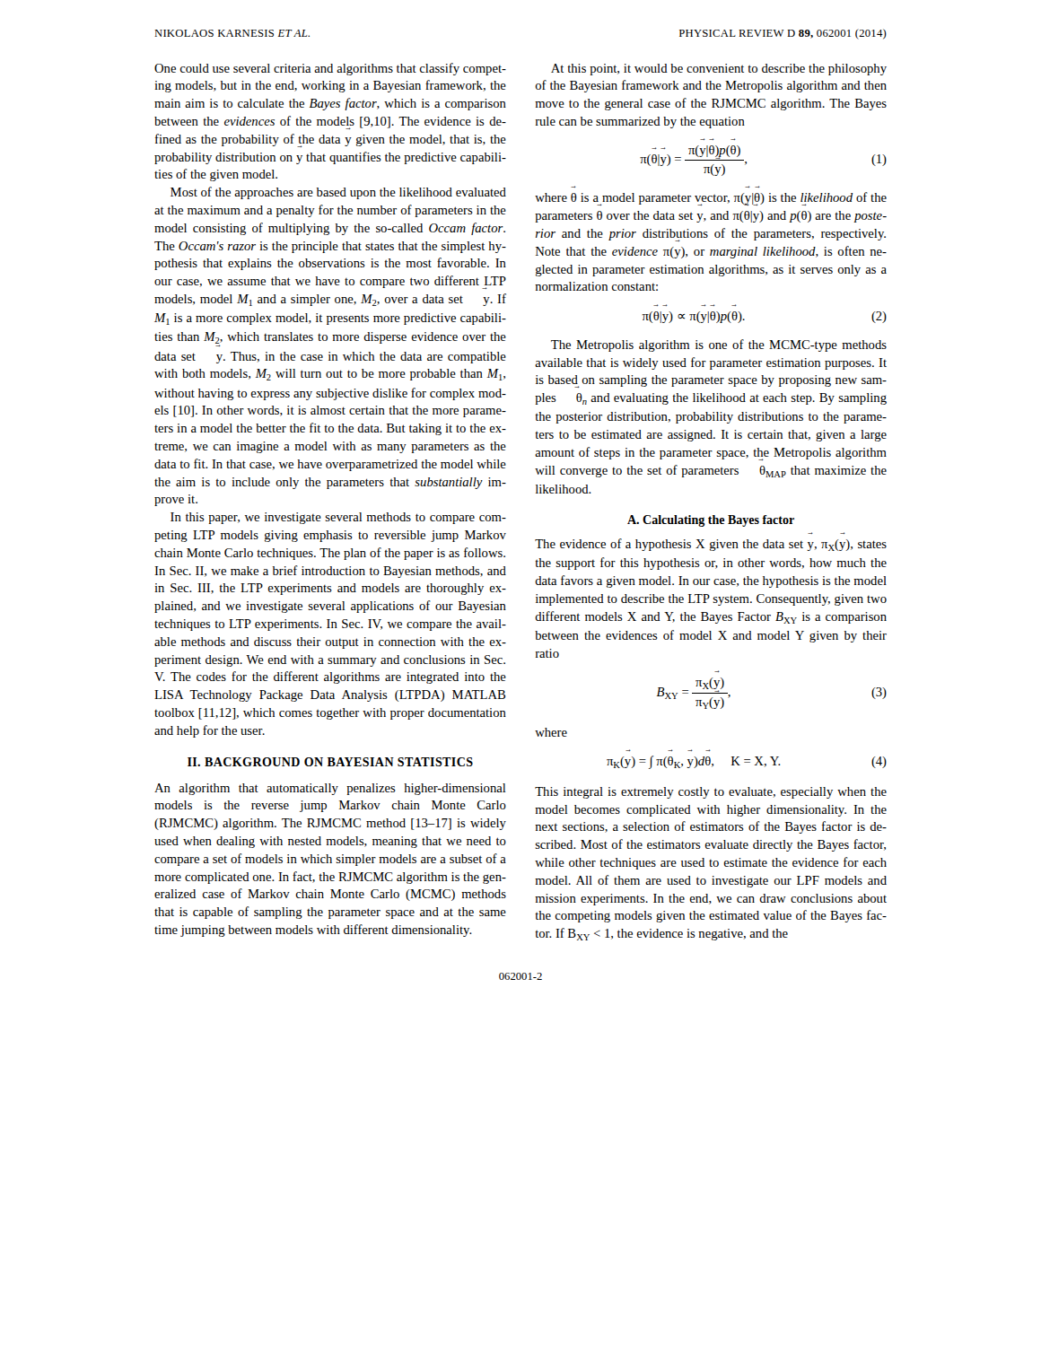Nikolaos Karnesis et al. PHYSICAL REVIEW D 89, 062001 (2014)
One could use several criteria and algorithms that classify competing models, but in the end, working in a Bayesian framework, the main aim is to calculate the Bayes factor, which is a comparison between the evidences of the models [9,10]. The evidence is defined as the probability of the data y given the model, that is, the probability distribution on y that quantifies the predictive capabilities of the given model.
Most of the approaches are based upon the likelihood evaluated at the maximum and a penalty for the number of parameters in the model consisting of multiplying by the so-called Occam factor. The Occam's razor is the principle that states that the simplest hypothesis that explains the observations is the most favorable. In our case, we assume that we have to compare two different LTP models, model M1 and a simpler one, M2, over a data set y. If M1 is a more complex model, it presents more predictive capabilities than M2, which translates to more disperse evidence over the data set y. Thus, in the case in which the data are compatible with both models, M2 will turn out to be more probable than M1, without having to express any subjective dislike for complex models [10]. In other words, it is almost certain that the more parameters in a model the better the fit to the data. But taking it to the extreme, we can imagine a model with as many parameters as the data to fit. In that case, we have overparametrized the model while the aim is to include only the parameters that substantially improve it.
In this paper, we investigate several methods to compare competing LTP models giving emphasis to reversible jump Markov chain Monte Carlo techniques. The plan of the paper is as follows. In Sec. II, we make a brief introduction to Bayesian methods, and in Sec. III, the LTP experiments and models are thoroughly explained, and we investigate several applications of our Bayesian techniques to LTP experiments. In Sec. IV, we compare the available methods and discuss their output in connection with the experiment design. We end with a summary and conclusions in Sec. V. The codes for the different algorithms are integrated into the LISA Technology Package Data Analysis (LTPDA) MATLAB toolbox [11,12], which comes together with proper documentation and help for the user.
II. Background on Bayesian Statistics
An algorithm that automatically penalizes higher-dimensional models is the reverse jump Markov chain Monte Carlo (RJMCMC) algorithm. The RJMCMC method [13–17] is widely used when dealing with nested models, meaning that we need to compare a set of models in which simpler models are a subset of a more complicated one. In fact, the RJMCMC algorithm is the generalized case of Markov chain Monte Carlo (MCMC) methods that is capable of sampling the parameter space and at the same time jumping between models with different dimensionality.
At this point, it would be convenient to describe the philosophy of the Bayesian framework and the Metropolis algorithm and then move to the general case of the RJMCMC algorithm. The Bayes rule can be summarized by the equation
π(θ|y) = π(y|θ)p(θ) π(y), (1)
where θ is a model parameter vector, π(y|θ) is the likelihood of the parameters θ over the data set y, and π(θ|y) and p(θ) are the posterior and the prior distributions of the parameters, respectively. Note that the evidence π(y), or marginal likelihood, is often neglected in parameter estimation algorithms, as it serves only as a normalization constant:
π(θ|y) ∝ π(y|θ)p(θ). (2)
The Metropolis algorithm is one of the MCMC-type methods available that is widely used for parameter estimation purposes. It is based on sampling the parameter space by proposing new samples θn and evaluating the likelihood at each step. By sampling the posterior distribution, probability distributions to the parameters to be estimated are assigned. It is certain that, given a large amount of steps in the parameter space, the Metropolis algorithm will converge to the set of parameters θMAP that maximize the likelihood.
A. Calculating the Bayes factor
The evidence of a hypothesis X given the data set y, πX(y), states the support for this hypothesis or, in other words, how much the data favors a given model. In our case, the hypothesis is the model implemented to describe the LTP system. Consequently, given two different models X and Y, the Bayes Factor BXY is a comparison between the evidences of model X and model Y given by their ratio
BXY = πX(y) πY(y), (3)
where
πK(y) = ∫ π(θK, y)dθ, K = X, Y. (4)
This integral is extremely costly to evaluate, especially when the model becomes complicated with higher dimensionality. In the next sections, a selection of estimators of the Bayes factor is described. Most of the estimators evaluate directly the Bayes factor, while other techniques are used to estimate the evidence for each model. All of them are used to investigate our LPF models and mission experiments. In the end, we can draw conclusions about the competing models given the estimated value of the Bayes factor. If BXY < 1, the evidence is negative, and the
062001-2